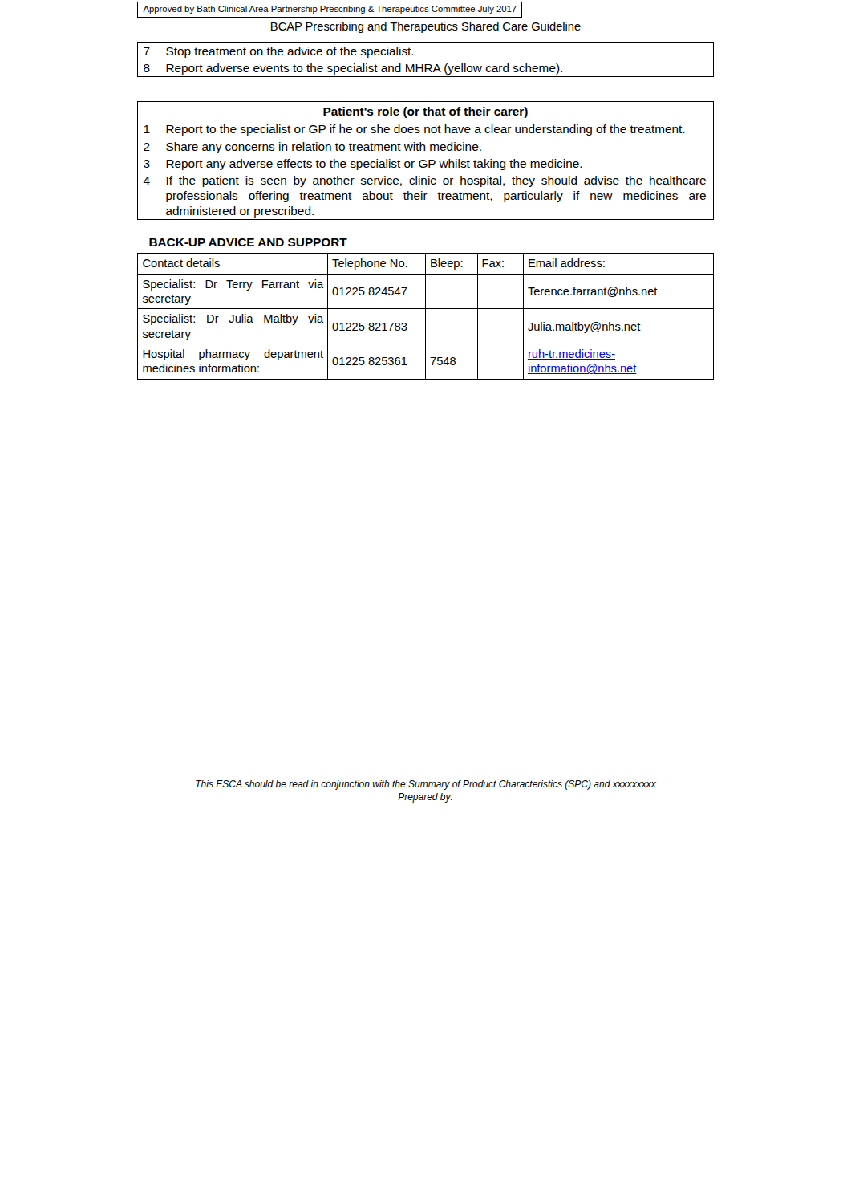Approved by Bath Clinical Area Partnership Prescribing & Therapeutics Committee July 2017
BCAP Prescribing and Therapeutics Shared Care Guideline
| 7 | Stop treatment on the advice of the specialist. |
| 8 | Report adverse events to the specialist and MHRA (yellow card scheme). |
Patient's role (or that of their carer)
| 1 | Report to the specialist or GP if he or she does not have a clear understanding of the treatment. |
| 2 | Share any concerns in relation to treatment with medicine. |
| 3 | Report any adverse effects to the specialist or GP whilst taking the medicine. |
| 4 | If the patient is seen by another service, clinic or hospital, they should advise the healthcare professionals offering treatment about their treatment, particularly if new medicines are administered or prescribed. |
BACK-UP ADVICE AND SUPPORT
| Contact details | Telephone No. | Bleep: | Fax: | Email address: |
| Specialist: Dr Terry Farrant via secretary | 01225 824547 | | | Terence.farrant@nhs.net |
| Specialist: Dr Julia Maltby via secretary | 01225 821783 | | | Julia.maltby@nhs.net |
| Hospital pharmacy department medicines information: | 01225 825361 | 7548 | | ruh-tr.medicines-information@nhs.net |
This ESCA should be read in conjunction with the Summary of Product Characteristics (SPC) and xxxxxxxxx
Prepared by: